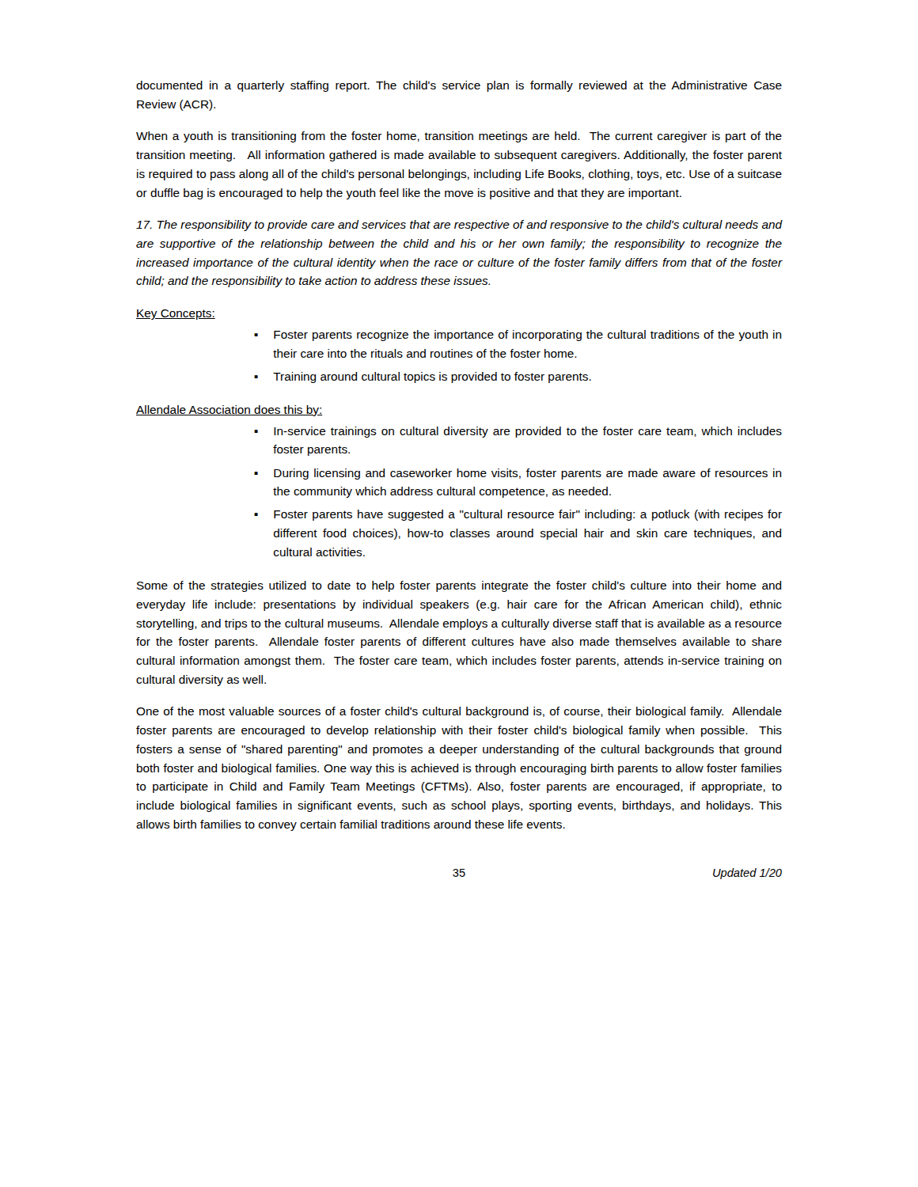documented in a quarterly staffing report. The child's service plan is formally reviewed at the Administrative Case Review (ACR).
When a youth is transitioning from the foster home, transition meetings are held. The current caregiver is part of the transition meeting. All information gathered is made available to subsequent caregivers. Additionally, the foster parent is required to pass along all of the child's personal belongings, including Life Books, clothing, toys, etc. Use of a suitcase or duffle bag is encouraged to help the youth feel like the move is positive and that they are important.
17. The responsibility to provide care and services that are respective of and responsive to the child's cultural needs and are supportive of the relationship between the child and his or her own family; the responsibility to recognize the increased importance of the cultural identity when the race or culture of the foster family differs from that of the foster child; and the responsibility to take action to address these issues.
Key Concepts:
Foster parents recognize the importance of incorporating the cultural traditions of the youth in their care into the rituals and routines of the foster home.
Training around cultural topics is provided to foster parents.
Allendale Association does this by:
In-service trainings on cultural diversity are provided to the foster care team, which includes foster parents.
During licensing and caseworker home visits, foster parents are made aware of resources in the community which address cultural competence, as needed.
Foster parents have suggested a "cultural resource fair" including: a potluck (with recipes for different food choices), how-to classes around special hair and skin care techniques, and cultural activities.
Some of the strategies utilized to date to help foster parents integrate the foster child's culture into their home and everyday life include: presentations by individual speakers (e.g. hair care for the African American child), ethnic storytelling, and trips to the cultural museums. Allendale employs a culturally diverse staff that is available as a resource for the foster parents. Allendale foster parents of different cultures have also made themselves available to share cultural information amongst them. The foster care team, which includes foster parents, attends in-service training on cultural diversity as well.
One of the most valuable sources of a foster child's cultural background is, of course, their biological family. Allendale foster parents are encouraged to develop relationship with their foster child's biological family when possible. This fosters a sense of "shared parenting" and promotes a deeper understanding of the cultural backgrounds that ground both foster and biological families. One way this is achieved is through encouraging birth parents to allow foster families to participate in Child and Family Team Meetings (CFTMs). Also, foster parents are encouraged, if appropriate, to include biological families in significant events, such as school plays, sporting events, birthdays, and holidays. This allows birth families to convey certain familial traditions around these life events.
35
Updated 1/20